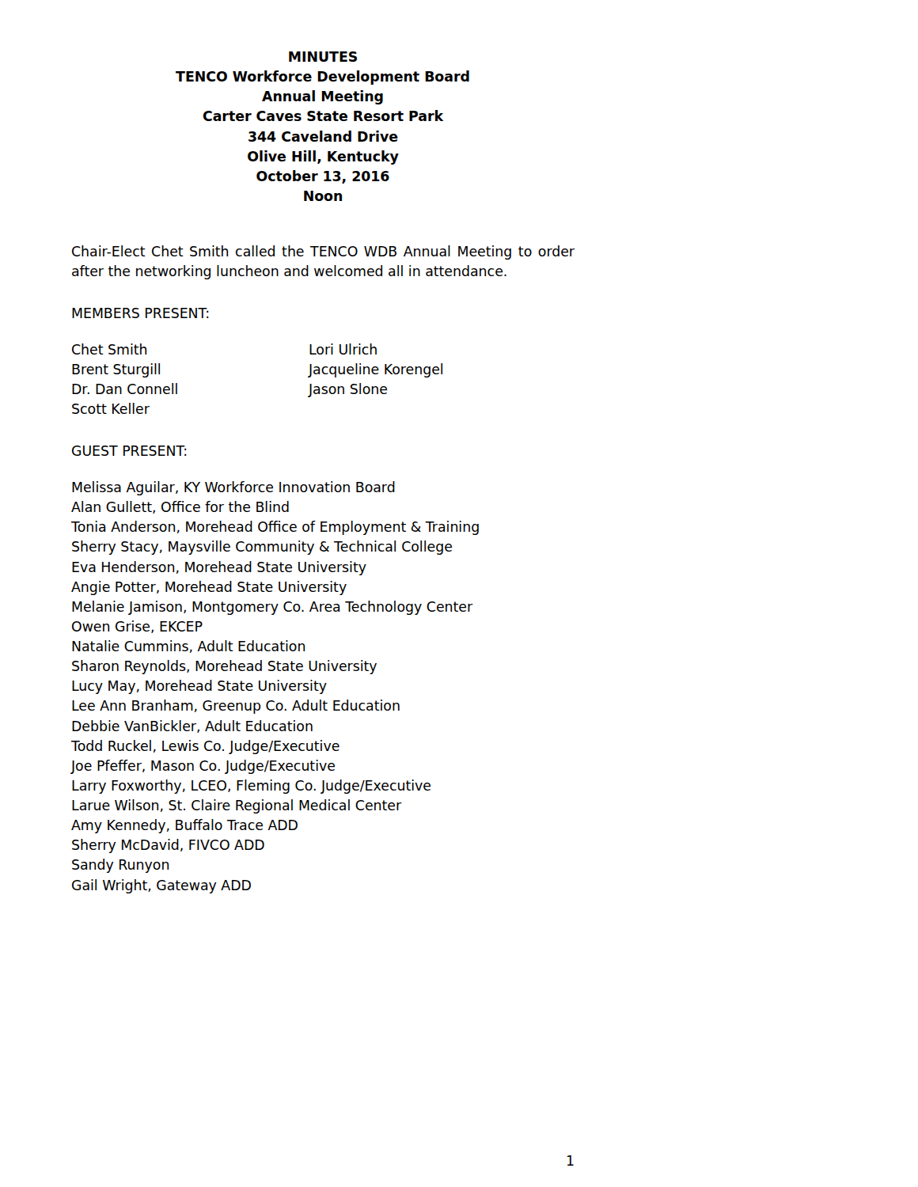MINUTES
TENCO Workforce Development Board
Annual Meeting
Carter Caves State Resort Park
344 Caveland Drive
Olive Hill, Kentucky
October 13, 2016
Noon
Chair-Elect Chet Smith called the TENCO WDB Annual Meeting to order after the networking luncheon and welcomed all in attendance.
MEMBERS PRESENT:
| Chet Smith | Lori Ulrich |
| Brent Sturgill | Jacqueline Korengel |
| Dr. Dan Connell | Jason Slone |
| Scott Keller | |
GUEST PRESENT:
Melissa Aguilar, KY Workforce Innovation Board
Alan Gullett, Office for the Blind
Tonia Anderson, Morehead Office of Employment & Training
Sherry Stacy, Maysville Community & Technical College
Eva Henderson, Morehead State University
Angie Potter, Morehead State University
Melanie Jamison, Montgomery Co. Area Technology Center
Owen Grise, EKCEP
Natalie Cummins, Adult Education
Sharon Reynolds, Morehead State University
Lucy May, Morehead State University
Lee Ann Branham, Greenup Co. Adult Education
Debbie VanBickler, Adult Education
Todd Ruckel, Lewis Co. Judge/Executive
Joe Pfeffer, Mason Co. Judge/Executive
Larry Foxworthy, LCEO, Fleming Co. Judge/Executive
Larue Wilson, St. Claire Regional Medical Center
Amy Kennedy, Buffalo Trace ADD
Sherry McDavid, FIVCO ADD
Sandy Runyon
Gail Wright, Gateway ADD
1